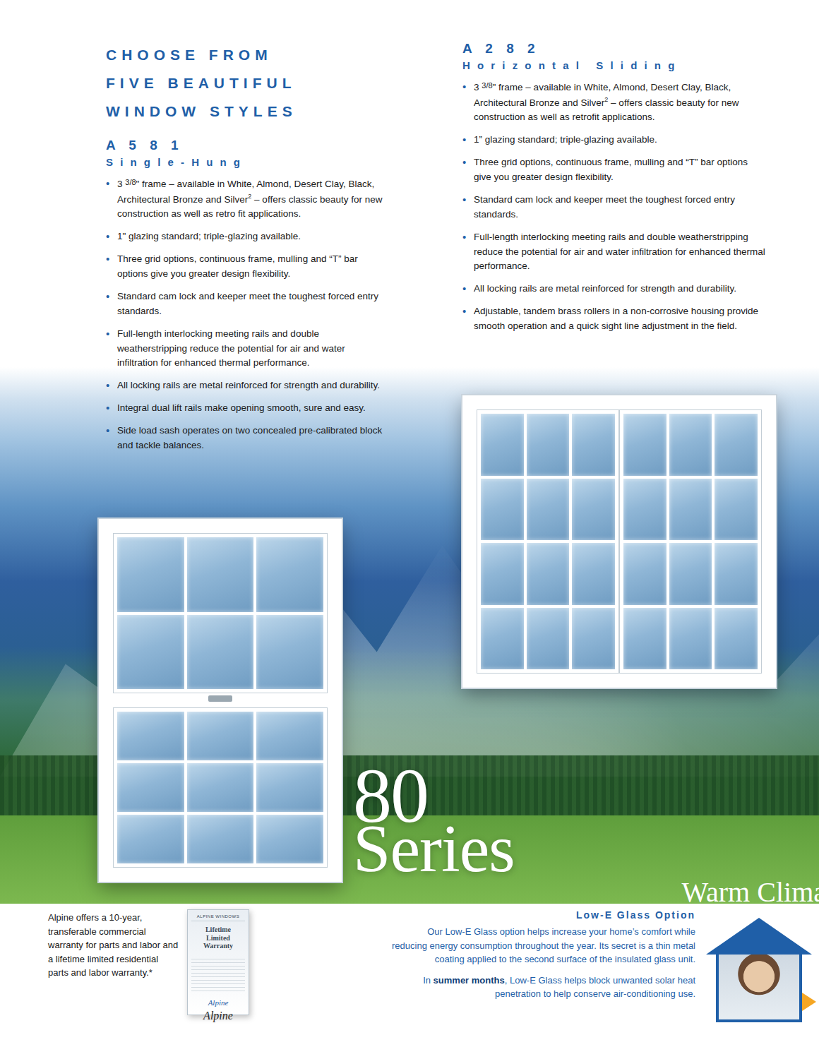Choose from
five beautiful
window styles
A 5 8 1
S i n g l e - H u n g
3 3/8" frame – available in White, Almond, Desert Clay, Black, Architectural Bronze and Silver2 – offers classic beauty for new construction as well as retro fit applications.
1" glazing standard; triple-glazing available.
Three grid options, continuous frame, mulling and “T” bar options give you greater design flexibility.
Standard cam lock and keeper meet the toughest forced entry standards.
Full-length interlocking meeting rails and double weatherstripping reduce the potential for air and water infiltration for enhanced thermal performance.
All locking rails are metal reinforced for strength and durability.
Integral dual lift rails make opening smooth, sure and easy.
Side load sash operates on two concealed pre-calibrated block and tackle balances.
A 2 8 2
H o r i z o n t a l S l i d i n g
3 3/8" frame – available in White, Almond, Desert Clay, Black, Architectural Bronze and Silver2 – offers classic beauty for new construction as well as retrofit applications.
1” glazing standard; triple-glazing available.
Three grid options, continuous frame, mulling and “T” bar options give you greater design flexibility.
Standard cam lock and keeper meet the toughest forced entry standards.
Full-length interlocking meeting rails and double weatherstripping reduce the potential for air and water infiltration for enhanced thermal performance.
All locking rails are metal reinforced for strength and durability.
Adjustable, tandem brass rollers in a non-corrosive housing provide smooth operation and a quick sight line adjustment in the field.
80 Series
Warm Clima
Alpine offers a 10-year, transferable commercial warranty for parts and labor and a lifetime limited residential parts and labor warranty.*
ALPINE WINDOWS
Lifetime
Limited
Warranty
Alpine
Alpine
Low-E Glass Option
Our Low-E Glass option helps increase your home’s comfort while reducing energy consumption throughout the year. Its secret is a thin metal coating applied to the second surface of the insulated glass unit.
In summer months, Low-E Glass helps block unwanted solar heat penetration to help conserve air-conditioning use.